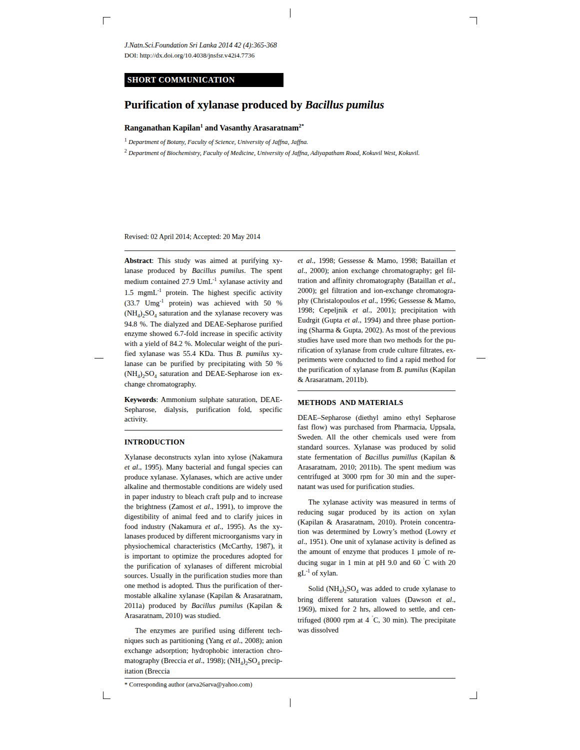J.Natn.Sci.Foundation Sri Lanka 2014 42 (4):365-368
DOI: http://dx.doi.org/10.4038/jnsfsr.v42i4.7736
SHORT COMMUNICATION
Purification of xylanase produced by Bacillus pumilus
Ranganathan Kapilan1 and Vasanthy Arasaratnam2*
1 Department of Botany, Faculty of Science, University of Jaffna, Jaffna.
2 Department of Biochemistry, Faculty of Medicine, University of Jaffna, Adiyapatham Road, Kokuvil West, Kokuvil.
Revised: 02 April 2014; Accepted: 20 May 2014
Abstract: This study was aimed at purifying xylanase produced by Bacillus pumilus. The spent medium contained 27.9 UmL-1 xylanase activity and 1.5 mgmL-1 protein. The highest specific activity (33.7 Umg-1 protein) was achieved with 50 % (NH4)2SO4 saturation and the xylanase recovery was 94.8 %. The dialyzed and DEAE-Sepharose purified enzyme showed 6.7-fold increase in specific activity with a yield of 84.2 %. Molecular weight of the purified xylanase was 55.4 KDa. Thus B. pumilus xylanase can be purified by precipitating with 50 % (NH4)2SO4 saturation and DEAE-Sepharose ion exchange chromatography.
Keywords: Ammonium sulphate saturation, DEAE-Sepharose, dialysis, purification fold, specific activity.
INTRODUCTION
Xylanase deconstructs xylan into xylose (Nakamura et al., 1995). Many bacterial and fungal species can produce xylanase. Xylanases, which are active under alkaline and thermostable conditions are widely used in paper industry to bleach craft pulp and to increase the brightness (Zamost et al., 1991), to improve the digestibility of animal feed and to clarify juices in food industry (Nakamura et al., 1995). As the xylanases produced by different microorganisms vary in physiochemical characteristics (McCarthy, 1987), it is important to optimize the procedures adopted for the purification of xylanases of different microbial sources. Usually in the purification studies more than one method is adopted. Thus the purification of thermostable alkaline xylanase (Kapilan & Arasaratnam, 2011a) produced by Bacillus pumilus (Kapilan & Arasaratnam, 2010) was studied.
The enzymes are purified using different techniques such as partitioning (Yang et al., 2008); anion exchange adsorption; hydrophobic interaction chromatography (Breccia et al., 1998); (NH4)2SO4 precipitation (Breccia
et al., 1998; Gessesse & Mamo, 1998; Bataillan et al., 2000); anion exchange chromatography; gel filtration and affinity chromatography (Bataillan et al., 2000); gel filtration and ion-exchange chromatography (Christalopoulos et al., 1996; Gessesse & Mamo, 1998; Cepeljnik et al., 2001); precipitation with Eudrgit (Gupta et al., 1994) and three phase portioning (Sharma & Gupta, 2002). As most of the previous studies have used more than two methods for the purification of xylanase from crude culture filtrates, experiments were conducted to find a rapid method for the purification of xylanase from B. pumilus (Kapilan & Arasaratnam, 2011b).
METHODS AND MATERIALS
DEAE–Sepharose (diethyl amino ethyl Sepharose fast flow) was purchased from Pharmacia, Uppsala, Sweden. All the other chemicals used were from standard sources. Xylanase was produced by solid state fermentation of Bacillus pumillus (Kapilan & Arasaratnam, 2010; 2011b). The spent medium was centrifuged at 3000 rpm for 30 min and the supernatant was used for purification studies.
The xylanase activity was measured in terms of reducing sugar produced by its action on xylan (Kapilan & Arasaratnam, 2010). Protein concentration was determined by Lowry’s method (Lowry et al., 1951). One unit of xylanase activity is defined as the amount of enzyme that produces 1 μmole of reducing sugar in 1 min at pH 9.0 and 60 ˚C with 20 gL-1 of xylan.
Solid (NH4)2SO4 was added to crude xylanase to bring different saturation values (Dawson et al., 1969), mixed for 2 hrs, allowed to settle, and centrifuged (8000 rpm at 4 ˚C, 30 min). The precipitate was dissolved
* Corresponding author (arva26arva@yahoo.com)